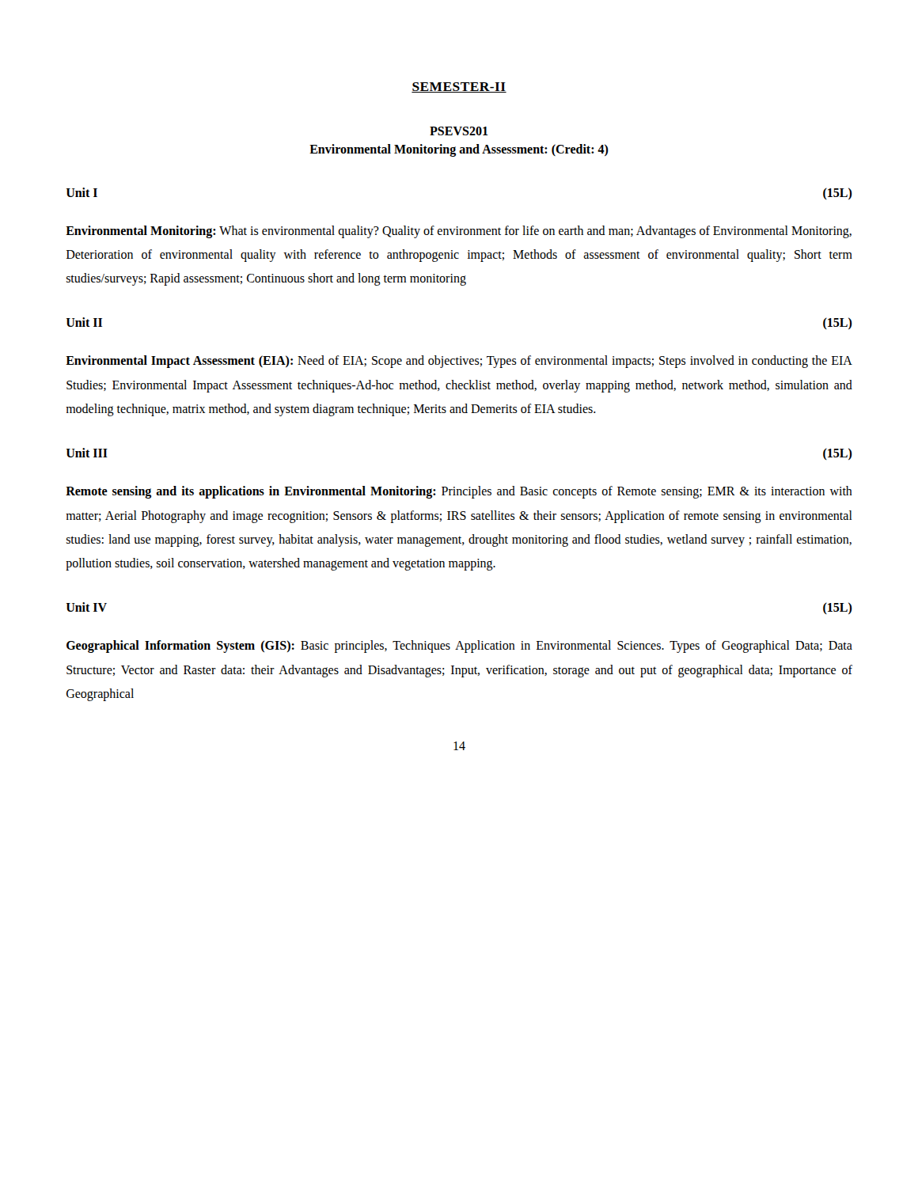SEMESTER-II
PSEVS201
Environmental Monitoring and Assessment: (Credit: 4)
Unit I (15L)
Environmental Monitoring: What is environmental quality? Quality of environment for life on earth and man; Advantages of Environmental Monitoring, Deterioration of environmental quality with reference to anthropogenic impact; Methods of assessment of environmental quality; Short term studies/surveys; Rapid assessment; Continuous short and long term monitoring
Unit II (15L)
Environmental Impact Assessment (EIA): Need of EIA; Scope and objectives; Types of environmental impacts; Steps involved in conducting the EIA Studies; Environmental Impact Assessment techniques-Ad-hoc method, checklist method, overlay mapping method, network method, simulation and modeling technique, matrix method, and system diagram technique; Merits and Demerits of EIA studies.
Unit III (15L)
Remote sensing and its applications in Environmental Monitoring: Principles and Basic concepts of Remote sensing; EMR & its interaction with matter; Aerial Photography and image recognition; Sensors & platforms; IRS satellites & their sensors; Application of remote sensing in environmental studies: land use mapping, forest survey, habitat analysis, water management, drought monitoring and flood studies, wetland survey ; rainfall estimation, pollution studies, soil conservation, watershed management and vegetation mapping.
Unit IV (15L)
Geographical Information System (GIS): Basic principles, Techniques Application in Environmental Sciences. Types of Geographical Data; Data Structure; Vector and Raster data: their Advantages and Disadvantages; Input, verification, storage and out put of geographical data; Importance of Geographical
14